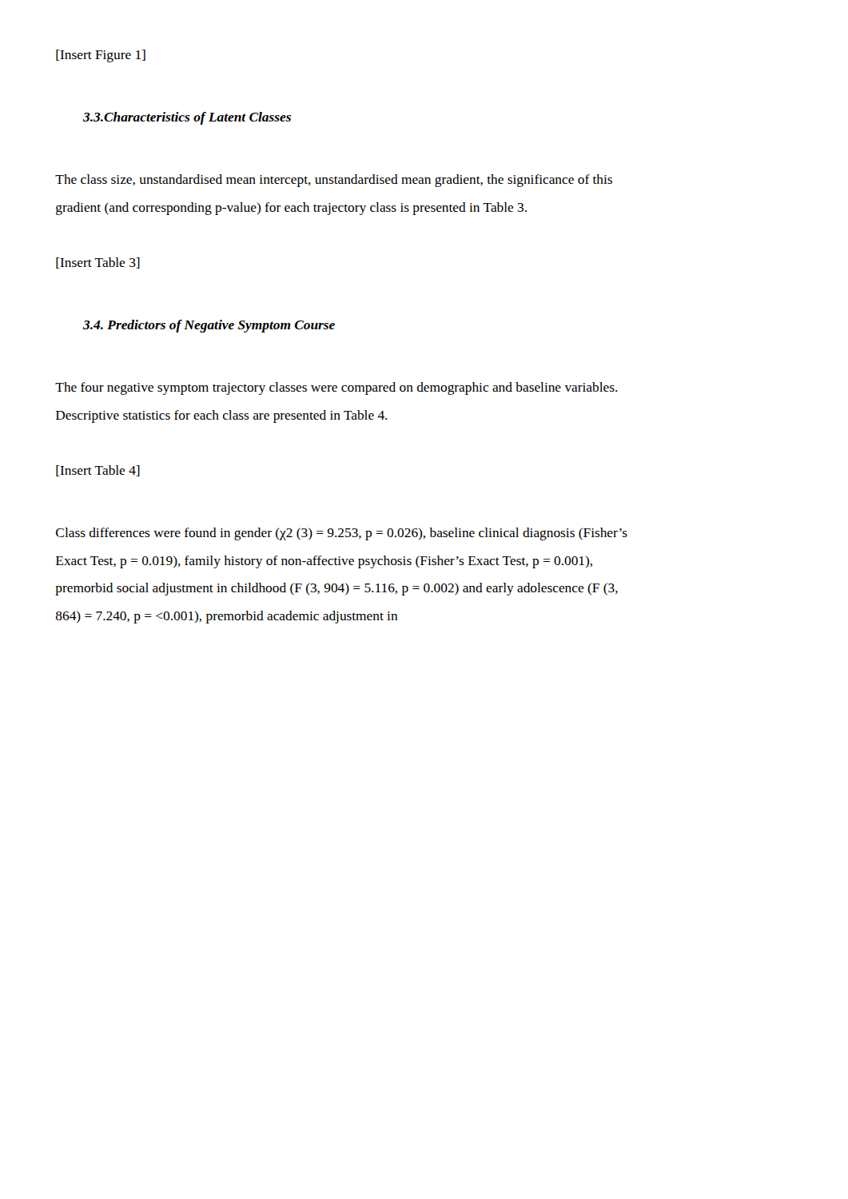[Insert Figure 1]
3.3.Characteristics of Latent Classes
The class size, unstandardised mean intercept, unstandardised mean gradient, the significance of this gradient (and corresponding p-value) for each trajectory class is presented in Table 3.
[Insert Table 3]
3.4. Predictors of Negative Symptom Course
The four negative symptom trajectory classes were compared on demographic and baseline variables. Descriptive statistics for each class are presented in Table 4.
[Insert Table 4]
Class differences were found in gender (χ2 (3) = 9.253, p = 0.026), baseline clinical diagnosis (Fisher’s Exact Test, p = 0.019), family history of non-affective psychosis (Fisher’s Exact Test, p = 0.001), premorbid social adjustment in childhood (F (3, 904) = 5.116, p = 0.002) and early adolescence (F (3, 864) = 7.240, p = <0.001), premorbid academic adjustment in